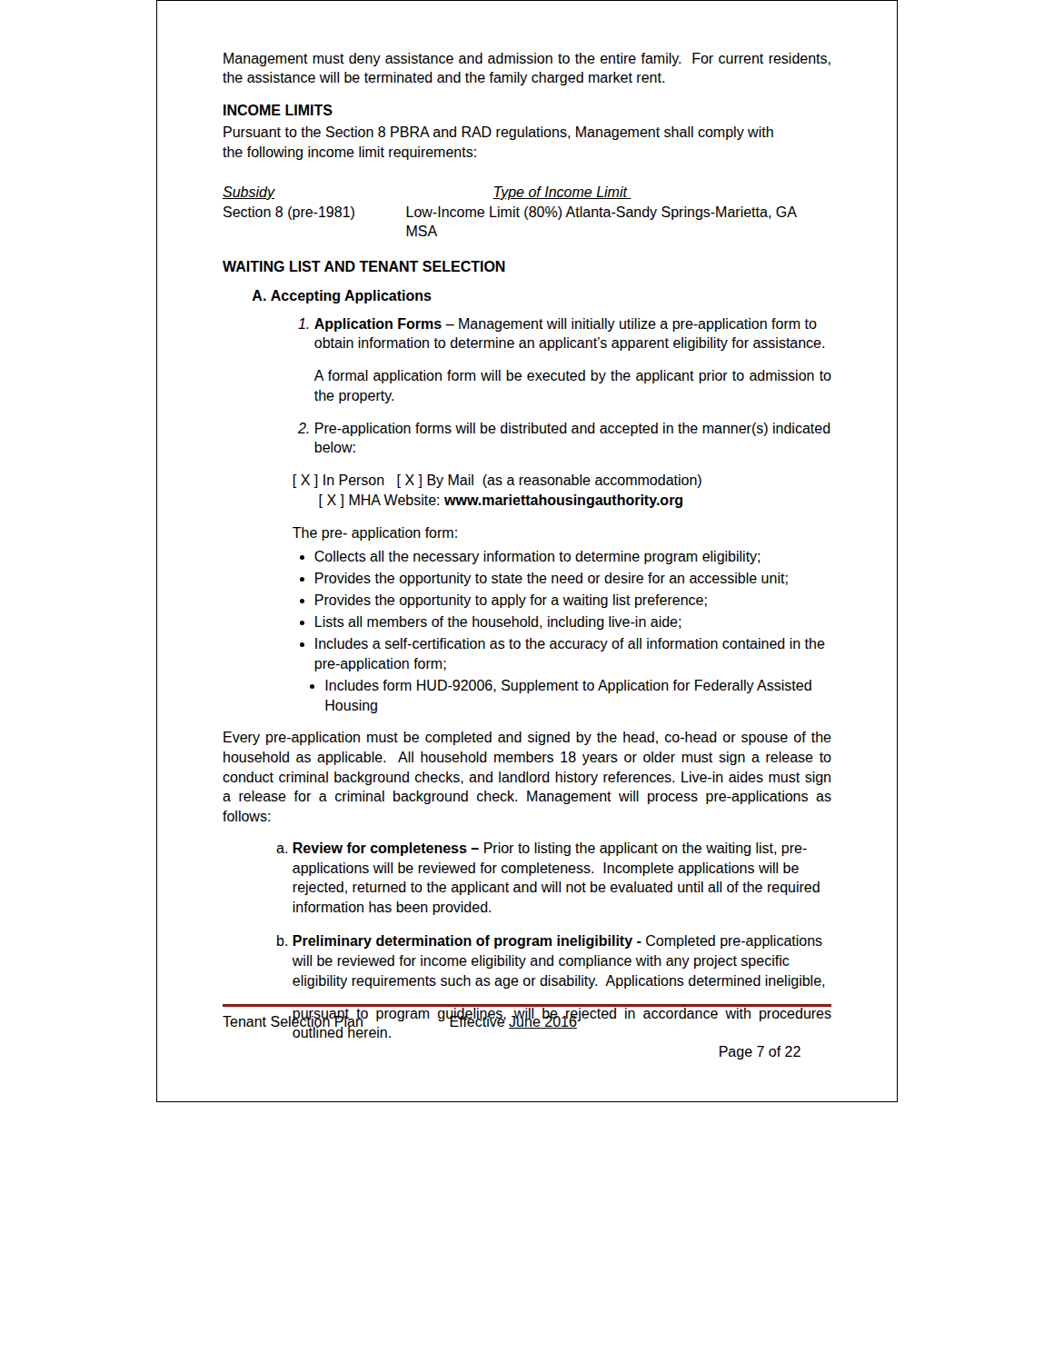Management must deny assistance and admission to the entire family. For current residents, the assistance will be terminated and the family charged market rent.
INCOME LIMITS
Pursuant to the Section 8 PBRA and RAD regulations, Management shall comply with
the following income limit requirements:
Subsidy Type of Income Limit
Section 8 (pre-1981) Low-Income Limit (80%) Atlanta-Sandy Springs-Marietta, GA MSA
WAITING LIST AND TENANT SELECTION
Accepting Applications
Application Forms – Management will initially utilize a pre-application form to obtain information to determine an applicant’s apparent eligibility for assistance.
A formal application form will be executed by the applicant prior to admission to the property.
Pre-application forms will be distributed and accepted in the manner(s) indicated below:
[ X ] In Person [ X ] By Mail (as a reasonable accommodation)
[ X ] MHA Website: www.mariettahousingauthority.org
The pre- application form:
Collects all the necessary information to determine program eligibility;
Provides the opportunity to state the need or desire for an accessible unit;
Provides the opportunity to apply for a waiting list preference;
Lists all members of the household, including live-in aide;
Includes a self-certification as to the accuracy of all information contained in the pre-application form;
Includes form HUD-92006, Supplement to Application for Federally Assisted Housing
Every pre-application must be completed and signed by the head, co-head or spouse of the household as applicable. All household members 18 years or older must sign a release to conduct criminal background checks, and landlord history references. Live-in aides must sign a release for a criminal background check. Management will process pre-applications as follows:
Review for completeness – Prior to listing the applicant on the waiting list, pre-applications will be reviewed for completeness. Incomplete applications will be rejected, returned to the applicant and will not be evaluated until all of the required information has been provided.
Preliminary determination of program ineligibility - Completed pre-applications will be reviewed for income eligibility and compliance with any project specific eligibility requirements such as age or disability. Applications determined ineligible,
pursuant to program guidelines, will be rejected in accordance with procedures outlined herein.
Tenant Selection Plan Effective June 2016
Page 7 of 22